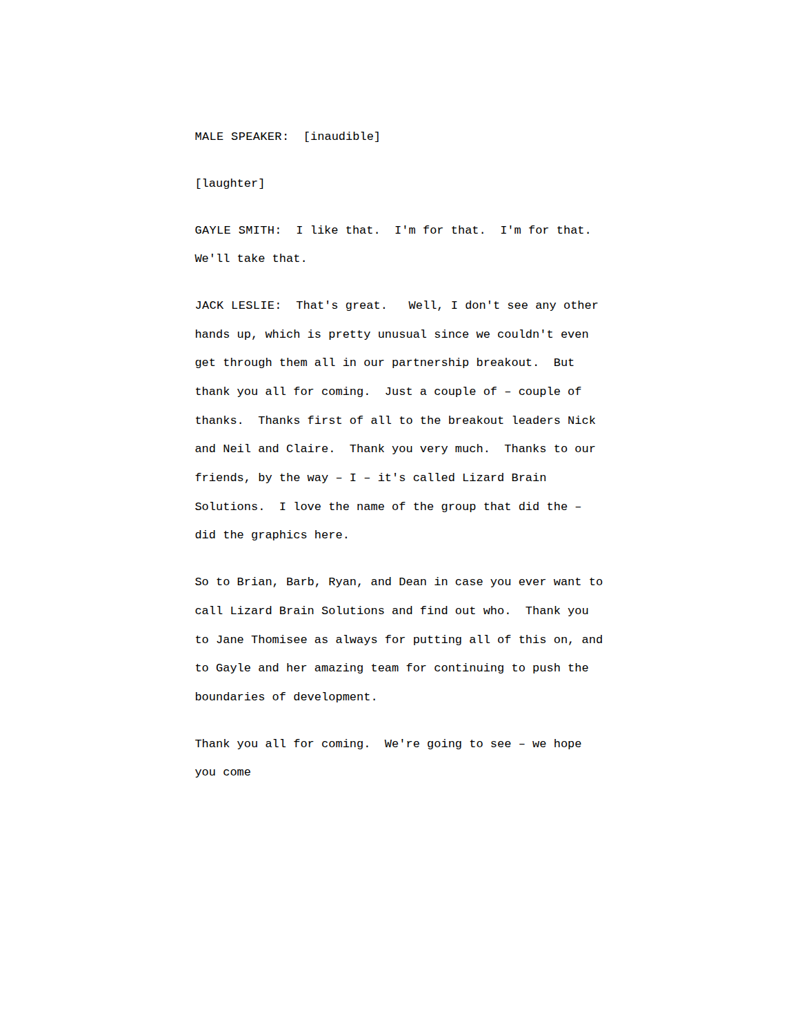MALE SPEAKER: [inaudible]
[laughter]
GAYLE SMITH: I like that. I'm for that. I'm for that. We'll take that.
JACK LESLIE: That's great. Well, I don't see any other hands up, which is pretty unusual since we couldn't even get through them all in our partnership breakout. But thank you all for coming. Just a couple of – couple of thanks. Thanks first of all to the breakout leaders Nick and Neil and Claire. Thank you very much. Thanks to our friends, by the way – I – it's called Lizard Brain Solutions. I love the name of the group that did the – did the graphics here.
So to Brian, Barb, Ryan, and Dean in case you ever want to call Lizard Brain Solutions and find out who. Thank you to Jane Thomisee as always for putting all of this on, and to Gayle and her amazing team for continuing to push the boundaries of development.
Thank you all for coming. We're going to see – we hope you come